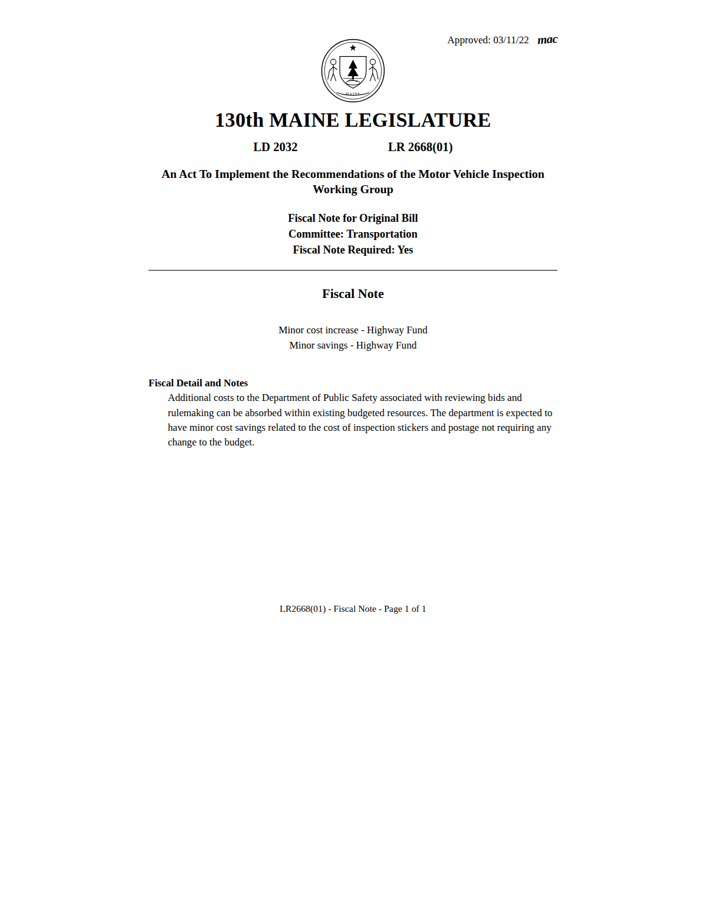Approved: 03/11/22mac
MAINE
130th MAINE LEGISLATURE
LD 2032 LR 2668(01)
An Act To Implement the Recommendations of the Motor Vehicle Inspection Working Group
Fiscal Note for Original Bill
Committee: Transportation
Fiscal Note Required: Yes
Fiscal Note
Minor cost increase - Highway Fund
Minor savings - Highway Fund
Fiscal Detail and Notes
Additional costs to the Department of Public Safety associated with reviewing bids and rulemaking can be absorbed within existing budgeted resources. The department is expected to have minor cost savings related to the cost of inspection stickers and postage not requiring any change to the budget.
LR2668(01) - Fiscal Note - Page 1 of 1